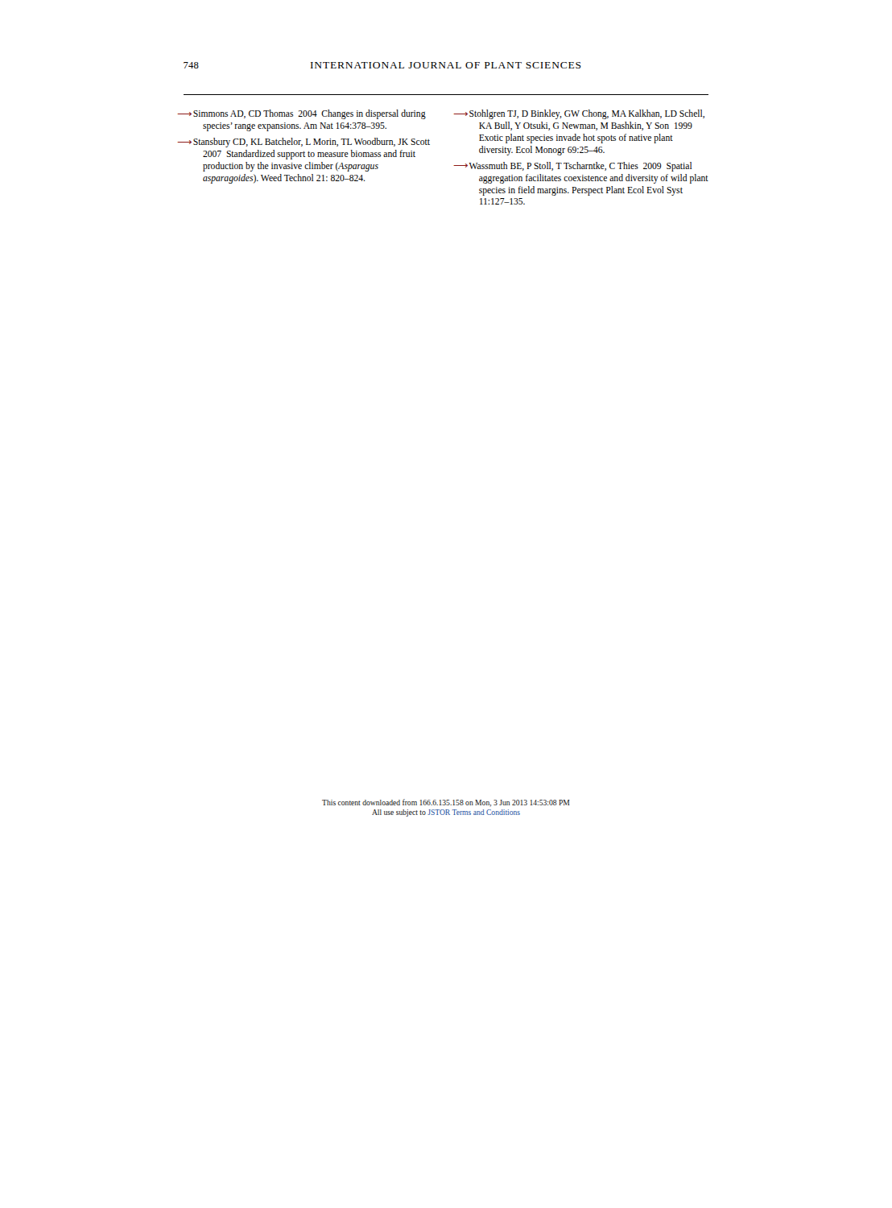748
INTERNATIONAL JOURNAL OF PLANT SCIENCES
⟶ Simmons AD, CD Thomas 2004 Changes in dispersal during species’ range expansions. Am Nat 164:378–395.
⟶ Stansbury CD, KL Batchelor, L Morin, TL Woodburn, JK Scott 2007 Standardized support to measure biomass and fruit production by the invasive climber (Asparagus asparagoides). Weed Technol 21: 820–824.
⟶ Stohlgren TJ, D Binkley, GW Chong, MA Kalkhan, LD Schell, KA Bull, Y Otsuki, G Newman, M Bashkin, Y Son 1999 Exotic plant species invade hot spots of native plant diversity. Ecol Monogr 69:25–46.
⟶ Wassmuth BE, P Stoll, T Tscharntke, C Thies 2009 Spatial aggregation facilitates coexistence and diversity of wild plant species in field margins. Perspect Plant Ecol Evol Syst 11:127–135.
This content downloaded from 166.6.135.158 on Mon, 3 Jun 2013 14:53:08 PM
All use subject to JSTOR Terms and Conditions